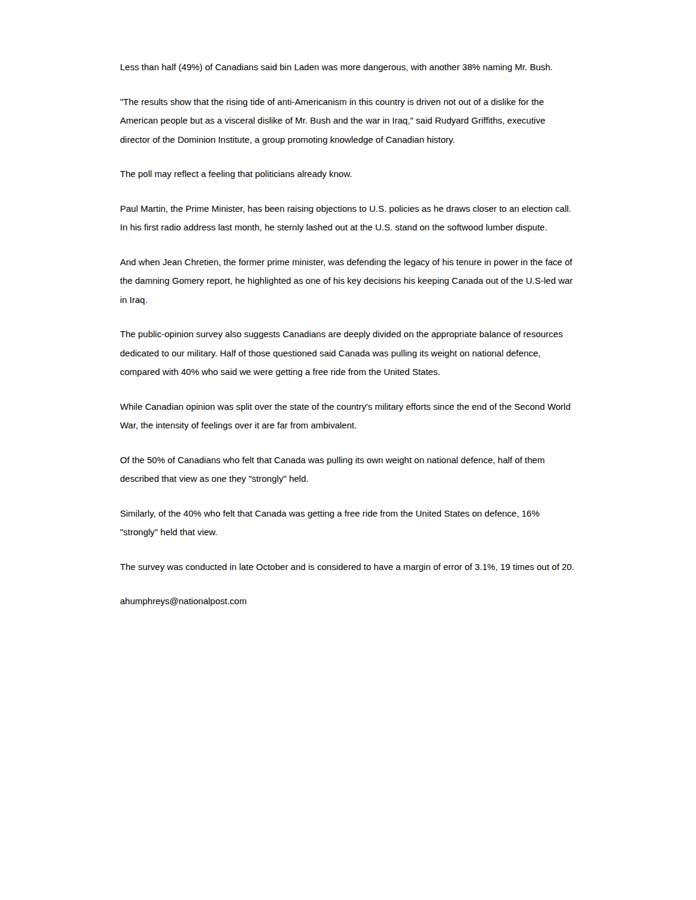Less than half (49%) of Canadians said bin Laden was more dangerous, with another 38% naming Mr. Bush.
"The results show that the rising tide of anti-Americanism in this country is driven not out of a dislike for the American people but as a visceral dislike of Mr. Bush and the war in Iraq," said Rudyard Griffiths, executive director of the Dominion Institute, a group promoting knowledge of Canadian history.
The poll may reflect a feeling that politicians already know.
Paul Martin, the Prime Minister, has been raising objections to U.S. policies as he draws closer to an election call. In his first radio address last month, he sternly lashed out at the U.S. stand on the softwood lumber dispute.
And when Jean Chretien, the former prime minister, was defending the legacy of his tenure in power in the face of the damning Gomery report, he highlighted as one of his key decisions his keeping Canada out of the U.S-led war in Iraq.
The public-opinion survey also suggests Canadians are deeply divided on the appropriate balance of resources dedicated to our military. Half of those questioned said Canada was pulling its weight on national defence, compared with 40% who said we were getting a free ride from the United States.
While Canadian opinion was split over the state of the country's military efforts since the end of the Second World War, the intensity of feelings over it are far from ambivalent.
Of the 50% of Canadians who felt that Canada was pulling its own weight on national defence, half of them described that view as one they "strongly" held.
Similarly, of the 40% who felt that Canada was getting a free ride from the United States on defence, 16% "strongly" held that view.
The survey was conducted in late October and is considered to have a margin of error of 3.1%, 19 times out of 20.
ahumphreys@nationalpost.com